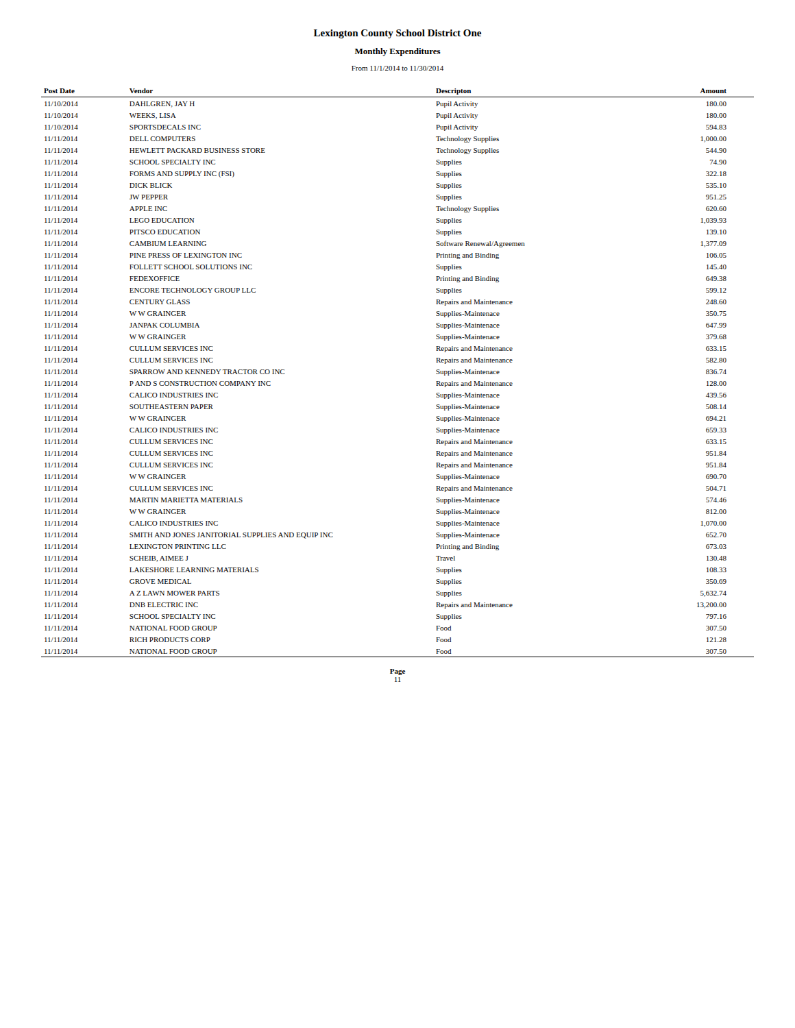Lexington County School District One
Monthly Expenditures
From 11/1/2014 to 11/30/2014
| Post Date | Vendor | Descripton | Amount |
| --- | --- | --- | --- |
| 11/10/2014 | DAHLGREN, JAY H | Pupil Activity | 180.00 |
| 11/10/2014 | WEEKS, LISA | Pupil Activity | 180.00 |
| 11/10/2014 | SPORTSDECALS INC | Pupil Activity | 594.83 |
| 11/11/2014 | DELL COMPUTERS | Technology Supplies | 1,000.00 |
| 11/11/2014 | HEWLETT PACKARD BUSINESS STORE | Technology Supplies | 544.90 |
| 11/11/2014 | SCHOOL SPECIALTY INC | Supplies | 74.90 |
| 11/11/2014 | FORMS AND SUPPLY INC (FSI) | Supplies | 322.18 |
| 11/11/2014 | DICK BLICK | Supplies | 535.10 |
| 11/11/2014 | JW PEPPER | Supplies | 951.25 |
| 11/11/2014 | APPLE INC | Technology Supplies | 620.60 |
| 11/11/2014 | LEGO EDUCATION | Supplies | 1,039.93 |
| 11/11/2014 | PITSCO EDUCATION | Supplies | 139.10 |
| 11/11/2014 | CAMBIUM LEARNING | Software Renewal/Agreemen | 1,377.09 |
| 11/11/2014 | PINE PRESS OF LEXINGTON INC | Printing and Binding | 106.05 |
| 11/11/2014 | FOLLETT SCHOOL SOLUTIONS INC | Supplies | 145.40 |
| 11/11/2014 | FEDEXOFFICE | Printing and Binding | 649.38 |
| 11/11/2014 | ENCORE TECHNOLOGY GROUP LLC | Supplies | 599.12 |
| 11/11/2014 | CENTURY GLASS | Repairs and Maintenance | 248.60 |
| 11/11/2014 | W W GRAINGER | Supplies-Maintenace | 350.75 |
| 11/11/2014 | JANPAK COLUMBIA | Supplies-Maintenace | 647.99 |
| 11/11/2014 | W W GRAINGER | Supplies-Maintenace | 379.68 |
| 11/11/2014 | CULLUM SERVICES INC | Repairs and Maintenance | 633.15 |
| 11/11/2014 | CULLUM SERVICES INC | Repairs and Maintenance | 582.80 |
| 11/11/2014 | SPARROW AND KENNEDY TRACTOR CO INC | Supplies-Maintenace | 836.74 |
| 11/11/2014 | P AND S CONSTRUCTION COMPANY INC | Repairs and Maintenance | 128.00 |
| 11/11/2014 | CALICO INDUSTRIES INC | Supplies-Maintenace | 439.56 |
| 11/11/2014 | SOUTHEASTERN PAPER | Supplies-Maintenace | 508.14 |
| 11/11/2014 | W W GRAINGER | Supplies-Maintenace | 694.21 |
| 11/11/2014 | CALICO INDUSTRIES INC | Supplies-Maintenace | 659.33 |
| 11/11/2014 | CULLUM SERVICES INC | Repairs and Maintenance | 633.15 |
| 11/11/2014 | CULLUM SERVICES INC | Repairs and Maintenance | 951.84 |
| 11/11/2014 | CULLUM SERVICES INC | Repairs and Maintenance | 951.84 |
| 11/11/2014 | W W GRAINGER | Supplies-Maintenace | 690.70 |
| 11/11/2014 | CULLUM SERVICES INC | Repairs and Maintenance | 504.71 |
| 11/11/2014 | MARTIN MARIETTA MATERIALS | Supplies-Maintenace | 574.46 |
| 11/11/2014 | W W GRAINGER | Supplies-Maintenace | 812.00 |
| 11/11/2014 | CALICO INDUSTRIES INC | Supplies-Maintenace | 1,070.00 |
| 11/11/2014 | SMITH AND JONES JANITORIAL SUPPLIES AND EQUIP INC | Supplies-Maintenace | 652.70 |
| 11/11/2014 | LEXINGTON PRINTING LLC | Printing and Binding | 673.03 |
| 11/11/2014 | SCHEIB, AIMEE J | Travel | 130.48 |
| 11/11/2014 | LAKESHORE LEARNING MATERIALS | Supplies | 108.33 |
| 11/11/2014 | GROVE MEDICAL | Supplies | 350.69 |
| 11/11/2014 | A Z LAWN MOWER PARTS | Supplies | 5,632.74 |
| 11/11/2014 | DNB ELECTRIC INC | Repairs and Maintenance | 13,200.00 |
| 11/11/2014 | SCHOOL SPECIALTY INC | Supplies | 797.16 |
| 11/11/2014 | NATIONAL FOOD GROUP | Food | 307.50 |
| 11/11/2014 | RICH PRODUCTS CORP | Food | 121.28 |
| 11/11/2014 | NATIONAL FOOD GROUP | Food | 307.50 |
Page
11